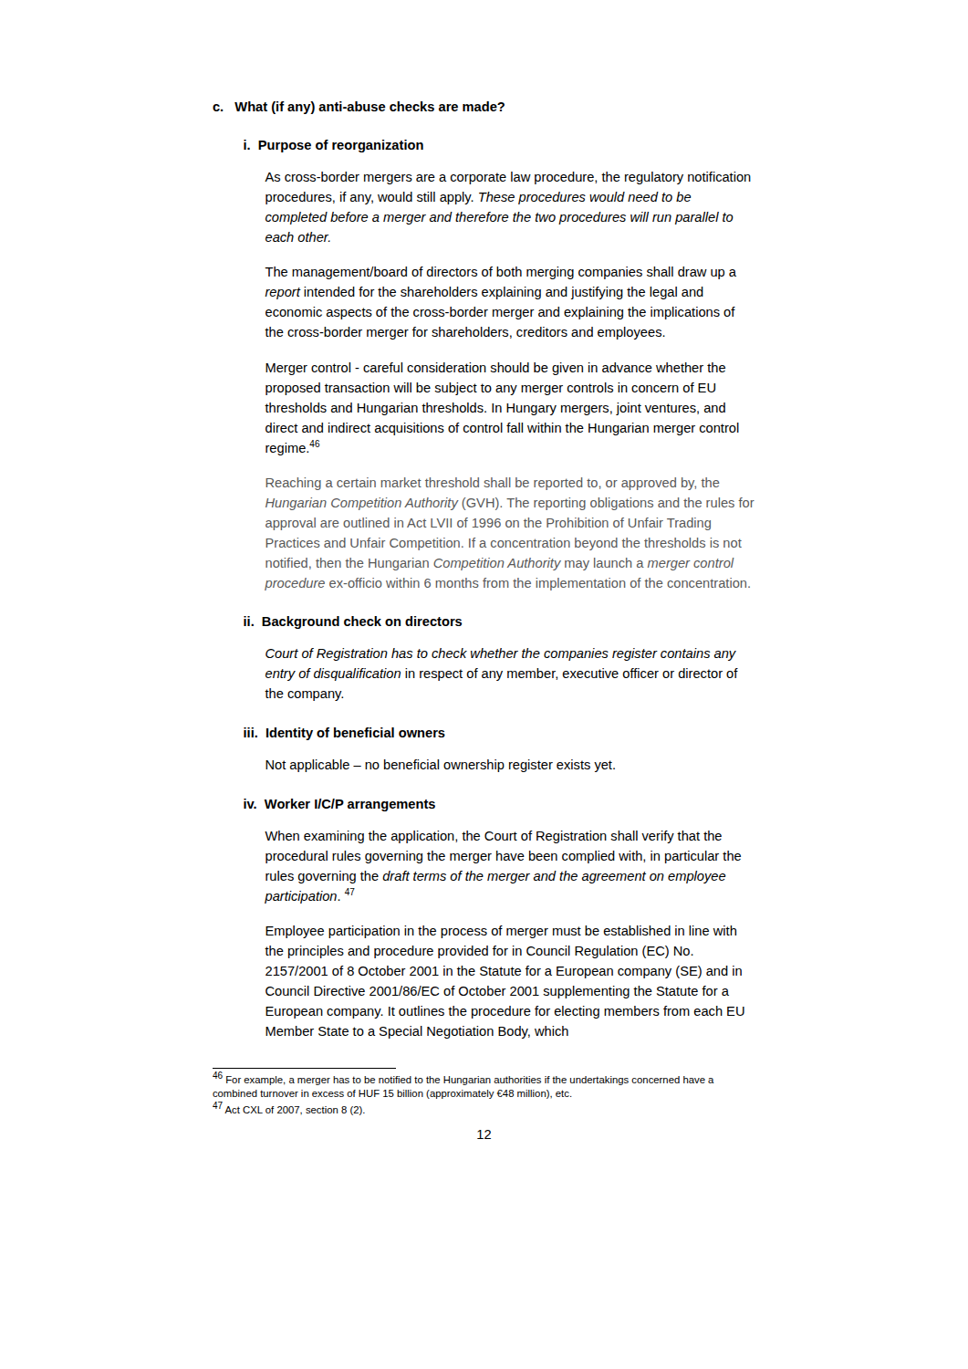c. What (if any) anti-abuse checks are made?
i. Purpose of reorganization
As cross-border mergers are a corporate law procedure, the regulatory notification procedures, if any, would still apply. These procedures would need to be completed before a merger and therefore the two procedures will run parallel to each other.
The management/board of directors of both merging companies shall draw up a report intended for the shareholders explaining and justifying the legal and economic aspects of the cross-border merger and explaining the implications of the cross-border merger for shareholders, creditors and employees.
Merger control - careful consideration should be given in advance whether the proposed transaction will be subject to any merger controls in concern of EU thresholds and Hungarian thresholds. In Hungary mergers, joint ventures, and direct and indirect acquisitions of control fall within the Hungarian merger control regime.46
Reaching a certain market threshold shall be reported to, or approved by, the Hungarian Competition Authority (GVH). The reporting obligations and the rules for approval are outlined in Act LVII of 1996 on the Prohibition of Unfair Trading Practices and Unfair Competition. If a concentration beyond the thresholds is not notified, then the Hungarian Competition Authority may launch a merger control procedure ex-officio within 6 months from the implementation of the concentration.
ii. Background check on directors
Court of Registration has to check whether the companies register contains any entry of disqualification in respect of any member, executive officer or director of the company.
iii. Identity of beneficial owners
Not applicable – no beneficial ownership register exists yet.
iv. Worker I/C/P arrangements
When examining the application, the Court of Registration shall verify that the procedural rules governing the merger have been complied with, in particular the rules governing the draft terms of the merger and the agreement on employee participation. 47
Employee participation in the process of merger must be established in line with the principles and procedure provided for in Council Regulation (EC) No. 2157/2001 of 8 October 2001 in the Statute for a European company (SE) and in Council Directive 2001/86/EC of October 2001 supplementing the Statute for a European company. It outlines the procedure for electing members from each EU Member State to a Special Negotiation Body, which
46 For example, a merger has to be notified to the Hungarian authorities if the undertakings concerned have a combined turnover in excess of HUF 15 billion (approximately €48 million), etc.
47 Act CXL of 2007, section 8 (2).
12